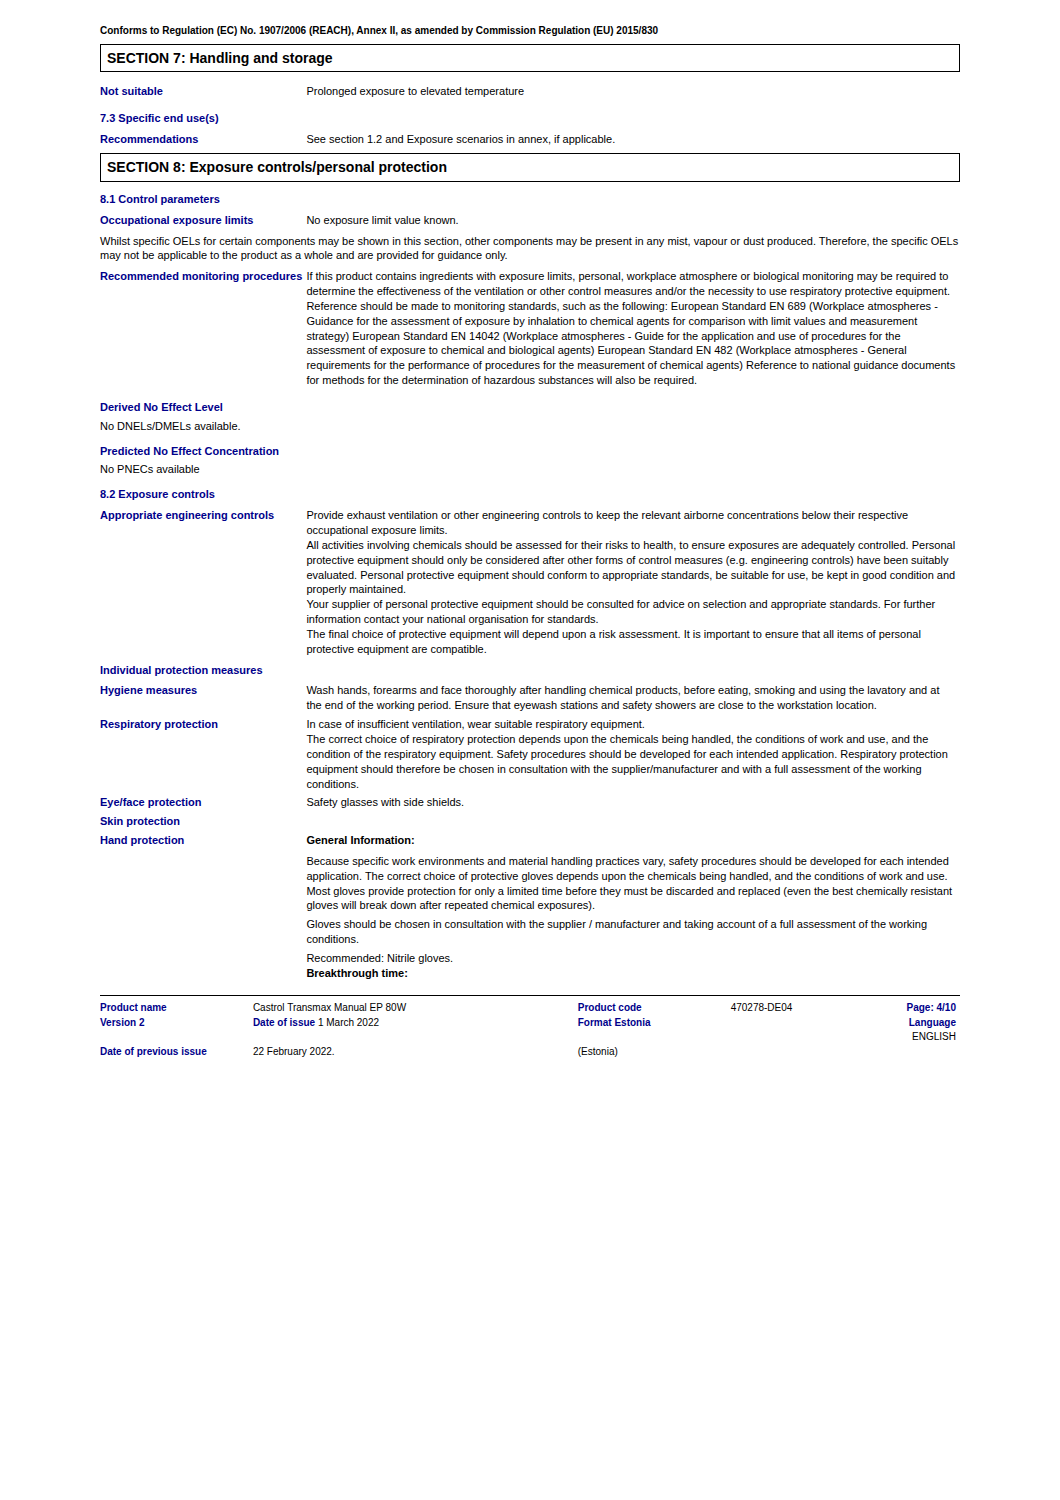Conforms to Regulation (EC) No. 1907/2006 (REACH), Annex II, as amended by Commission Regulation (EU) 2015/830
SECTION 7: Handling and storage
| Not suitable | Prolonged exposure to elevated temperature |
7.3 Specific end use(s)
| Recommendations | See section 1.2 and Exposure scenarios in annex, if applicable. |
SECTION 8: Exposure controls/personal protection
8.1 Control parameters
| Occupational exposure limits | No exposure limit value known. |
Whilst specific OELs for certain components may be shown in this section, other components may be present in any mist, vapour or dust produced. Therefore, the specific OELs may not be applicable to the product as a whole and are provided for guidance only.
| Recommended monitoring procedures | If this product contains ingredients with exposure limits, personal, workplace atmosphere or biological monitoring may be required to determine the effectiveness of the ventilation or other control measures and/or the necessity to use respiratory protective equipment. Reference should be made to monitoring standards, such as the following: European Standard EN 689 (Workplace atmospheres - Guidance for the assessment of exposure by inhalation to chemical agents for comparison with limit values and measurement strategy) European Standard EN 14042 (Workplace atmospheres - Guide for the application and use of procedures for the assessment of exposure to chemical and biological agents) European Standard EN 482 (Workplace atmospheres - General requirements for the performance of procedures for the measurement of chemical agents) Reference to national guidance documents for methods for the determination of hazardous substances will also be required. |
Derived No Effect Level
No DNELs/DMELs available.
Predicted No Effect Concentration
No PNECs available
8.2 Exposure controls
| Appropriate engineering controls | Provide exhaust ventilation or other engineering controls to keep the relevant airborne concentrations below their respective occupational exposure limits. All activities involving chemicals should be assessed for their risks to health, to ensure exposures are adequately controlled. Personal protective equipment should only be considered after other forms of control measures (e.g. engineering controls) have been suitably evaluated. Personal protective equipment should conform to appropriate standards, be suitable for use, be kept in good condition and properly maintained. Your supplier of personal protective equipment should be consulted for advice on selection and appropriate standards. For further information contact your national organisation for standards. The final choice of protective equipment will depend upon a risk assessment. It is important to ensure that all items of personal protective equipment are compatible. |
Individual protection measures
| Hygiene measures | Wash hands, forearms and face thoroughly after handling chemical products, before eating, smoking and using the lavatory and at the end of the working period. Ensure that eyewash stations and safety showers are close to the workstation location. |
| Respiratory protection | In case of insufficient ventilation, wear suitable respiratory equipment. The correct choice of respiratory protection depends upon the chemicals being handled, the conditions of work and use, and the condition of the respiratory equipment. Safety procedures should be developed for each intended application. Respiratory protection equipment should therefore be chosen in consultation with the supplier/manufacturer and with a full assessment of the working conditions. |
| Eye/face protection | Safety glasses with side shields. |
| Skin protection | |
| Hand protection | General Information: |
Because specific work environments and material handling practices vary, safety procedures should be developed for each intended application. The correct choice of protective gloves depends upon the chemicals being handled, and the conditions of work and use. Most gloves provide protection for only a limited time before they must be discarded and replaced (even the best chemically resistant gloves will break down after repeated chemical exposures).
Gloves should be chosen in consultation with the supplier / manufacturer and taking account of a full assessment of the working conditions.
Recommended: Nitrile gloves.
Breakthrough time:
| Product name | Castrol Transmax Manual EP 80W | Product code | 470278-DE04 | Page: 4/10 |
| Version 2 | Date of issue 1 March 2022 | Format Estonia | | Language ENGLISH |
| Date of previous issue | 22 February 2022. | (Estonia) | | |